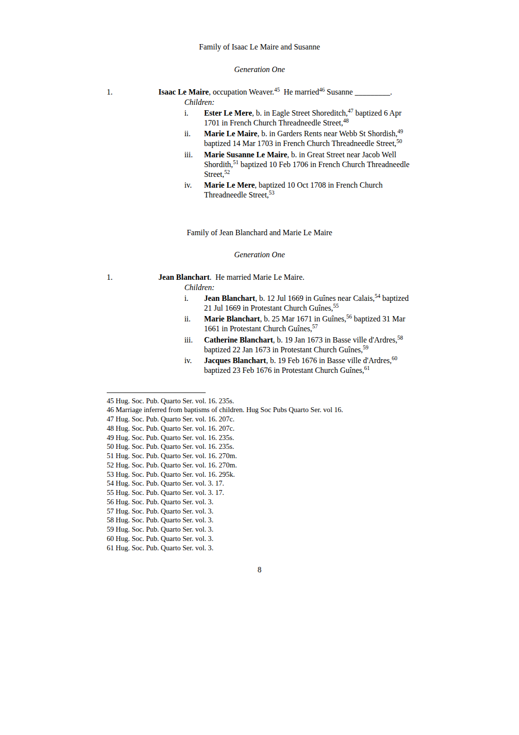Family of Isaac Le Maire and Susanne
Generation One
1.
Isaac Le Maire, occupation Weaver.45 He married46 Susanne _________.
Children:
i. Ester Le Mere, b. in Eagle Street Shoreditch,47 baptized 6 Apr 1701 in French Church Threadneedle Street,48
ii. Marie Le Maire, b. in Garders Rents near Webb St Shordish,49 baptized 14 Mar 1703 in French Church Threadneedle Street,50
iii. Marie Susanne Le Maire, b. in Great Street near Jacob Well Shordith,51 baptized 10 Feb 1706 in French Church Threadneedle Street,52
iv. Marie Le Mere, baptized 10 Oct 1708 in French Church Threadneedle Street,53
Family of Jean Blanchard and Marie Le Maire
Generation One
1.
Jean Blanchart. He married Marie Le Maire.
Children:
i. Jean Blanchart, b. 12 Jul 1669 in Guînes near Calais,54 baptized 21 Jul 1669 in Protestant Church Guînes,55
ii. Marie Blanchart, b. 25 Mar 1671 in Guînes,56 baptized 31 Mar 1661 in Protestant Church Guînes,57
iii. Catherine Blanchart, b. 19 Jan 1673 in Basse ville d'Ardres,58 baptized 22 Jan 1673 in Protestant Church Guînes,59
iv. Jacques Blanchart, b. 19 Feb 1676 in Basse ville d'Ardres,60 baptized 23 Feb 1676 in Protestant Church Guînes,61
45 Hug. Soc. Pub. Quarto Ser. vol. 16. 235s.
46 Marriage inferred from baptisms of children. Hug Soc Pubs Quarto Ser. vol 16.
47 Hug. Soc. Pub. Quarto Ser. vol. 16. 207c.
48 Hug. Soc. Pub. Quarto Ser. vol. 16. 207c.
49 Hug. Soc. Pub. Quarto Ser. vol. 16. 235s.
50 Hug. Soc. Pub. Quarto Ser. vol. 16. 235s.
51 Hug. Soc. Pub. Quarto Ser. vol. 16. 270m.
52 Hug. Soc. Pub. Quarto Ser. vol. 16. 270m.
53 Hug. Soc. Pub. Quarto Ser. vol. 16. 295k.
54 Hug. Soc. Pub. Quarto Ser. vol. 3. 17.
55 Hug. Soc. Pub. Quarto Ser. vol. 3. 17.
56 Hug. Soc. Pub. Quarto Ser. vol. 3.
57 Hug. Soc. Pub. Quarto Ser. vol. 3.
58 Hug. Soc. Pub. Quarto Ser. vol. 3.
59 Hug. Soc. Pub. Quarto Ser. vol. 3.
60 Hug. Soc. Pub. Quarto Ser. vol. 3.
61 Hug. Soc. Pub. Quarto Ser. vol. 3.
8